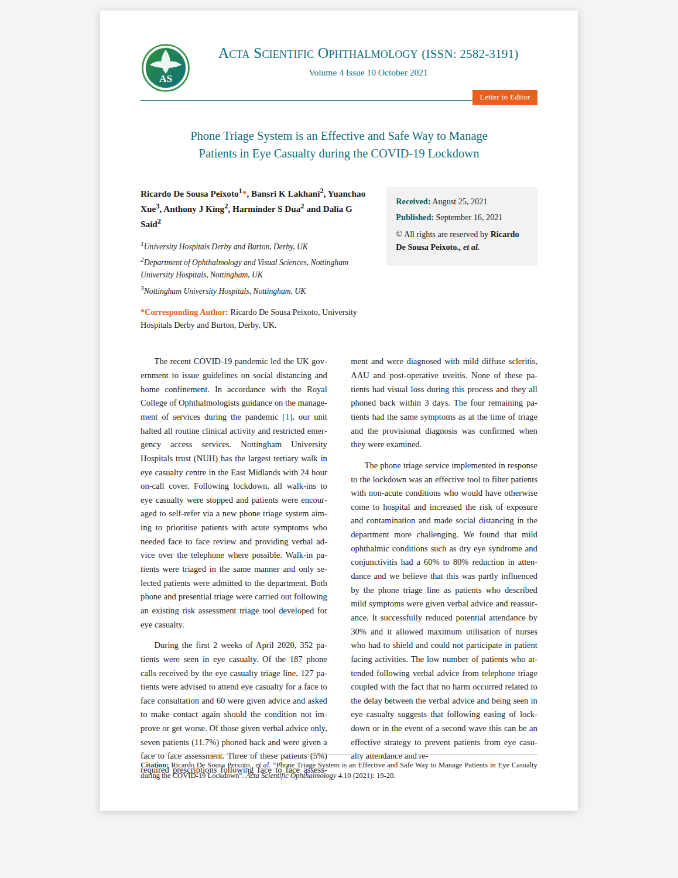AS
Acta Scientific Ophthalmology (ISSN: 2582-3191)
Volume 4 Issue 10 October 2021
Letter to Editor
Phone Triage System is an Effective and Safe Way to Manage
Patients in Eye Casualty during the COVID-19 Lockdown
Ricardo De Sousa Peixoto1*, Bansri K Lakhani2, Yuanchao Xue3, Anthony J King2, Harminder S Dua2 and Dalia G Said2
1University Hospitals Derby and Burton, Derby, UK
2Department of Ophthalmology and Visual Sciences, Nottingham University Hospitals, Nottingham, UK
3Nottingham University Hospitals, Nottingham, UK
*Corresponding Author: Ricardo De Sousa Peixoto, University Hospitals Derby and Burton, Derby, UK.
Received: August 25, 2021
Published: September 16, 2021
© All rights are reserved by Ricardo De Sousa Peixoto., et al.
The recent COVID-19 pandemic led the UK government to issue guidelines on social distancing and home confinement. In accordance with the Royal College of Ophthalmologists guidance on the management of services during the pandemic [1], our unit halted all routine clinical activity and restricted emergency access services. Nottingham University Hospitals trust (NUH) has the largest tertiary walk in eye casualty centre in the East Midlands with 24 hour on-call cover. Following lockdown, all walk-ins to eye casualty were stopped and patients were encouraged to self-refer via a new phone triage system aiming to prioritise patients with acute symptoms who needed face to face review and providing verbal advice over the telephone where possible. Walk-in patients were triaged in the same manner and only selected patients were admitted to the department. Both phone and presential triage were carried out following an existing risk assessment triage tool developed for eye casualty.
During the first 2 weeks of April 2020, 352 patients were seen in eye casualty. Of the 187 phone calls received by the eye casualty triage line, 127 patients were advised to attend eye casualty for a face to face consultation and 60 were given advice and asked to make contact again should the condition not improve or get worse. Of those given verbal advice only, seven patients (11.7%) phoned back and were given a face to face assessment. Three of these patients (5%) required prescriptions following face to face assessment and were diagnosed with mild diffuse scleritis, AAU and post-operative uveitis. None of these patients had visual loss during this process and they all phoned back within 3 days. The four remaining patients had the same symptoms as at the time of triage and the provisional diagnosis was confirmed when they were examined.
The phone triage service implemented in response to the lockdown was an effective tool to filter patients with non-acute conditions who would have otherwise come to hospital and increased the risk of exposure and contamination and made social distancing in the department more challenging. We found that mild ophthalmic conditions such as dry eye syndrome and conjunctivitis had a 60% to 80% reduction in attendance and we believe that this was partly influenced by the phone triage line as patients who described mild symptoms were given verbal advice and reassurance. It successfully reduced potential attendance by 30% and it allowed maximum utilisation of nurses who had to shield and could not participate in patient facing activities. The low number of patients who attended following verbal advice from telephone triage coupled with the fact that no harm occurred related to the delay between the verbal advice and being seen in eye casualty suggests that following easing of lockdown or in the event of a second wave this can be an effective strategy to prevent patients from eye casualty attendance and re-
Citation: Ricardo De Sousa Peixoto., et al. “Phone Triage System is an Effective and Safe Way to Manage Patients in Eye Casualty during the COVID-19 Lockdown". Acta Scientific Ophthalmology 4.10 (2021): 19-20.